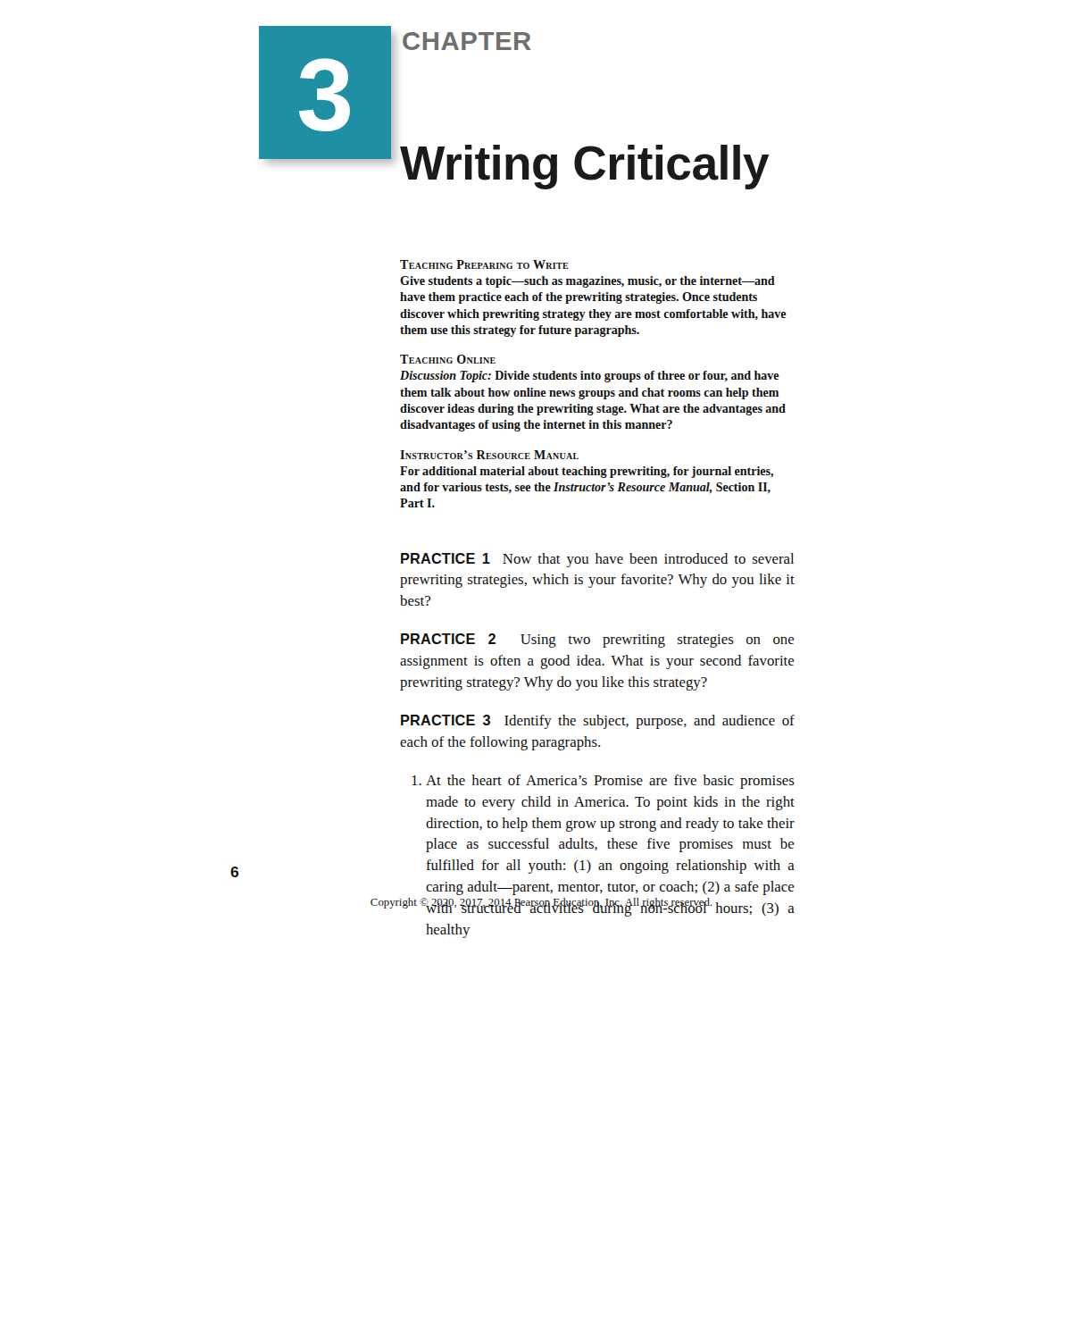3
CHAPTER
Writing Critically
Teaching Preparing to Write
Give students a topic—such as magazines, music, or the internet—and have them practice each of the prewriting strategies. Once students discover which prewriting strategy they are most comfortable with, have them use this strategy for future paragraphs.
Teaching Online
Discussion Topic: Divide students into groups of three or four, and have them talk about how online news groups and chat rooms can help them discover ideas during the prewriting stage. What are the advantages and disadvantages of using the internet in this manner?
Instructor’s Resource Manual
For additional material about teaching prewriting, for journal entries, and for various tests, see the Instructor’s Resource Manual, Section II, Part I.
PRACTICE 1 Now that you have been introduced to several prewriting strategies, which is your favorite? Why do you like it best?
PRACTICE 2 Using two prewriting strategies on one assignment is often a good idea. What is your second favorite prewriting strategy? Why do you like this strategy?
PRACTICE 3 Identify the subject, purpose, and audience of each of the following paragraphs.
At the heart of America’s Promise are five basic promises made to every child in America. To point kids in the right direction, to help them grow up strong and ready to take their place as successful adults, these five promises must be fulfilled for all youth: (1) an ongoing relationship with a caring adult—parent, mentor, tutor, or coach; (2) a safe place with structured activities during non-school hours; (3) a healthy
6
Copyright © 2020, 2017, 2014 Pearson Education, Inc. All rights reserved.